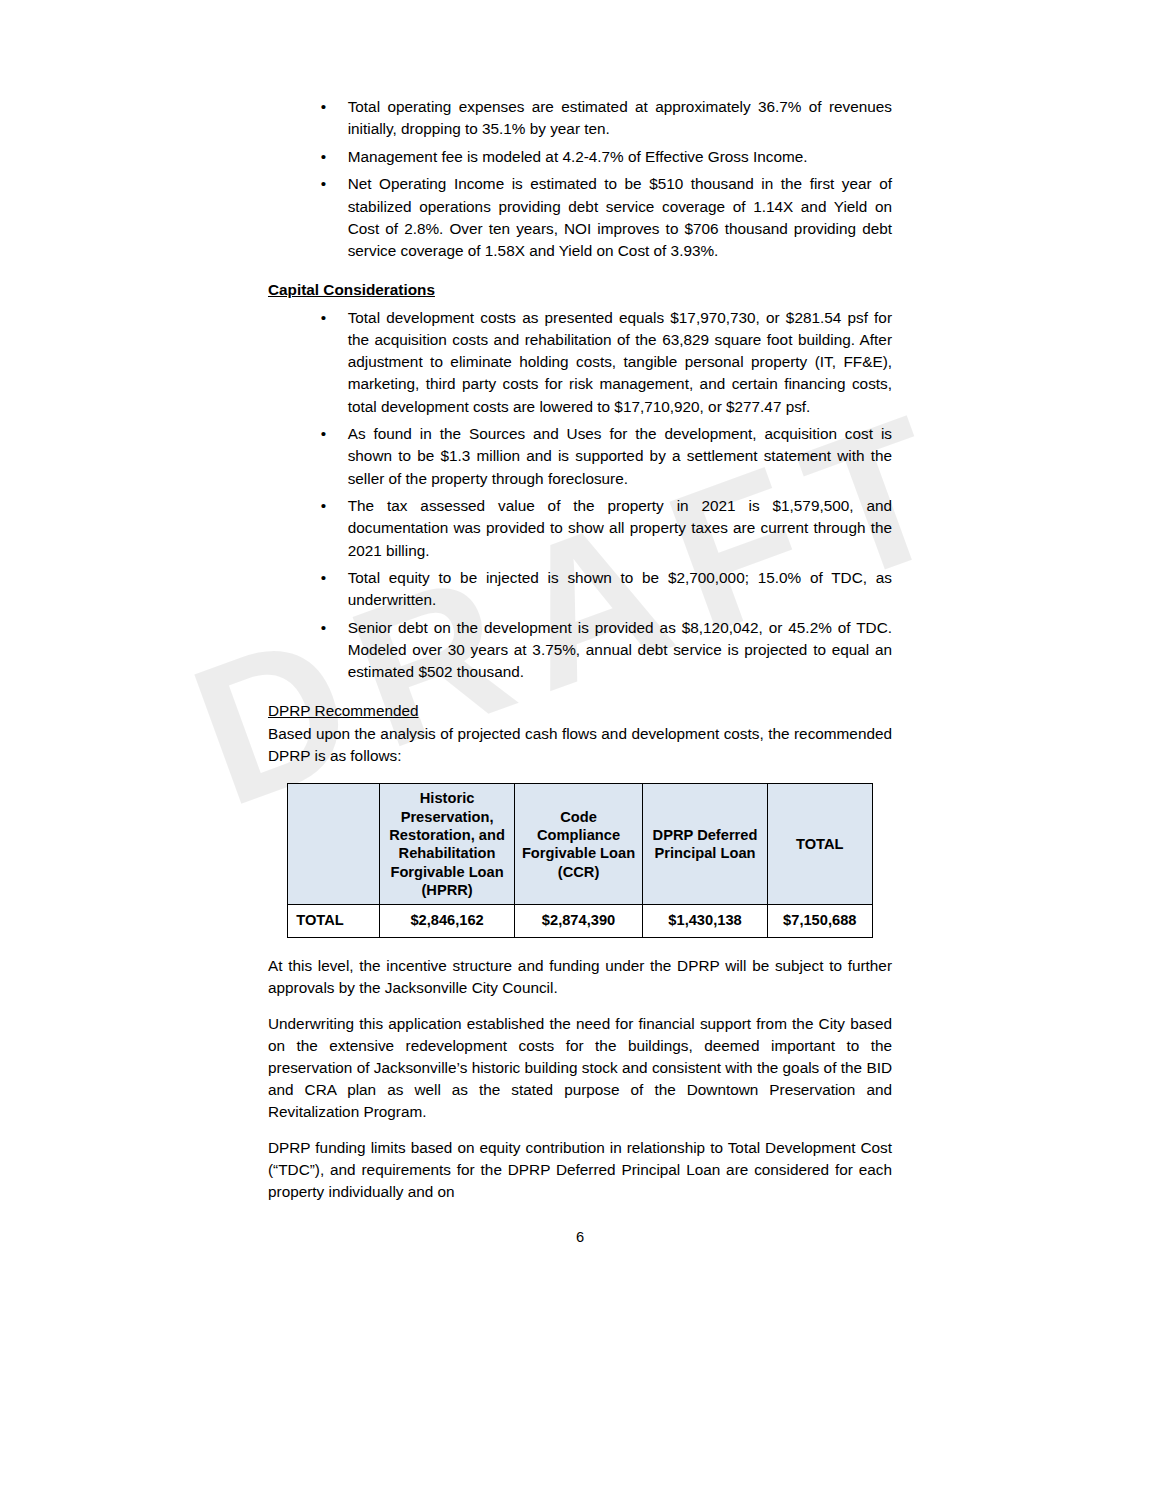DRAFT
Total operating expenses are estimated at approximately 36.7% of revenues initially, dropping to 35.1% by year ten.
Management fee is modeled at 4.2-4.7% of Effective Gross Income.
Net Operating Income is estimated to be $510 thousand in the first year of stabilized operations providing debt service coverage of 1.14X and Yield on Cost of 2.8%. Over ten years, NOI improves to $706 thousand providing debt service coverage of 1.58X and Yield on Cost of 3.93%.
Capital Considerations
Total development costs as presented equals $17,970,730, or $281.54 psf for the acquisition costs and rehabilitation of the 63,829 square foot building. After adjustment to eliminate holding costs, tangible personal property (IT, FF&E), marketing, third party costs for risk management, and certain financing costs, total development costs are lowered to $17,710,920, or $277.47 psf.
As found in the Sources and Uses for the development, acquisition cost is shown to be $1.3 million and is supported by a settlement statement with the seller of the property through foreclosure.
The tax assessed value of the property in 2021 is $1,579,500, and documentation was provided to show all property taxes are current through the 2021 billing.
Total equity to be injected is shown to be $2,700,000; 15.0% of TDC, as underwritten.
Senior debt on the development is provided as $8,120,042, or 45.2% of TDC. Modeled over 30 years at 3.75%, annual debt service is projected to equal an estimated $502 thousand.
DPRP Recommended
Based upon the analysis of projected cash flows and development costs, the recommended DPRP is as follows:
| | Historic Preservation, Restoration, and Rehabilitation Forgivable Loan (HPRR) | Code Compliance Forgivable Loan (CCR) | DPRP Deferred Principal Loan | TOTAL |
| --- | --- | --- | --- | --- |
| TOTAL | $2,846,162 | $2,874,390 | $1,430,138 | $7,150,688 |
At this level, the incentive structure and funding under the DPRP will be subject to further approvals by the Jacksonville City Council.
Underwriting this application established the need for financial support from the City based on the extensive redevelopment costs for the buildings, deemed important to the preservation of Jacksonville’s historic building stock and consistent with the goals of the BID and CRA plan as well as the stated purpose of the Downtown Preservation and Revitalization Program.
DPRP funding limits based on equity contribution in relationship to Total Development Cost (“TDC”), and requirements for the DPRP Deferred Principal Loan are considered for each property individually and on
6